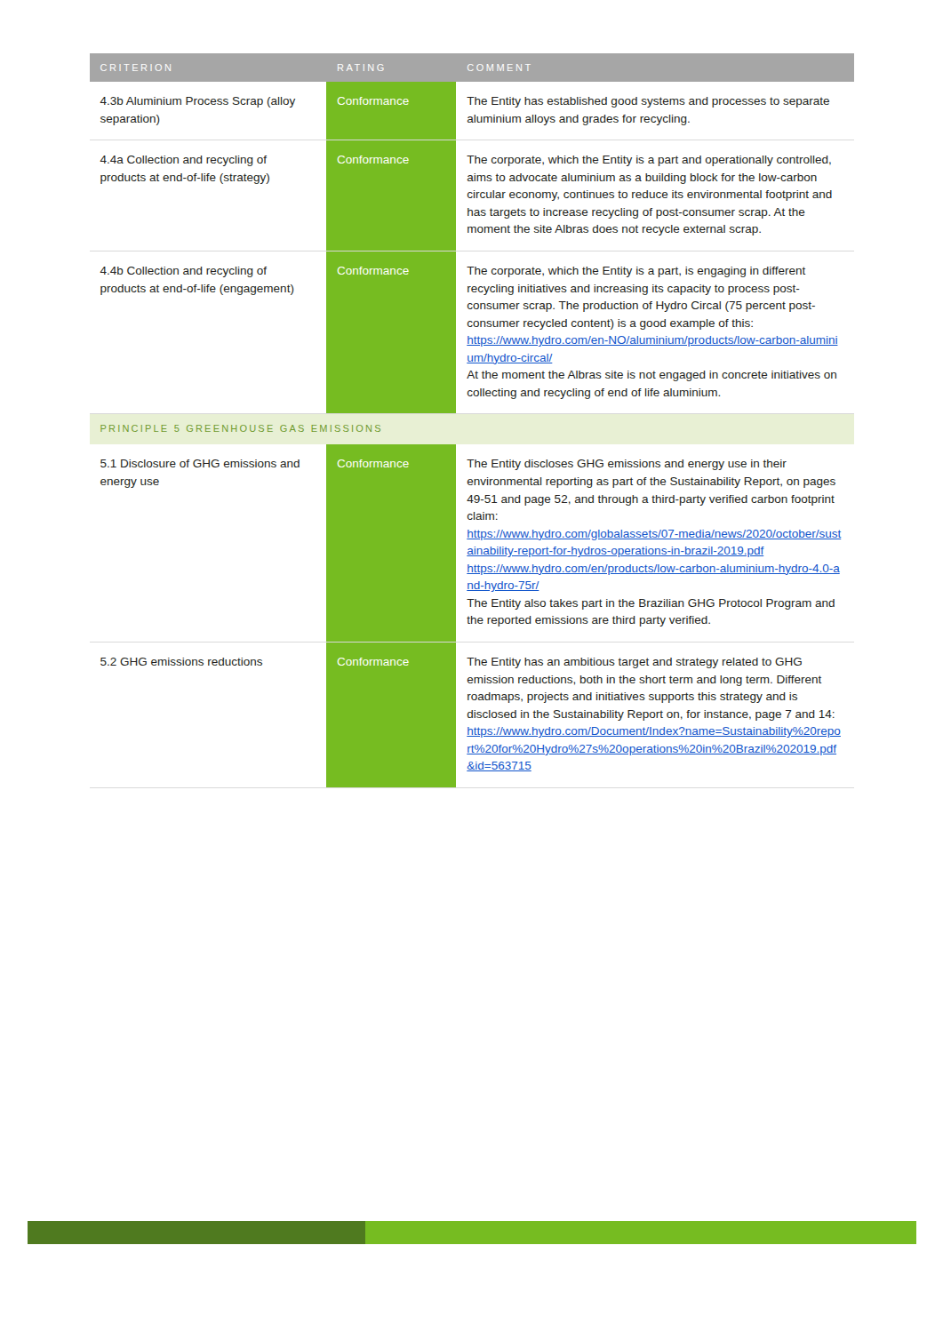| CRITERION | RATING | COMMENT |
| --- | --- | --- |
| 4.3b Aluminium Process Scrap (alloy separation) | Conformance | The Entity has established good systems and processes to separate aluminium alloys and grades for recycling. |
| 4.4a Collection and recycling of products at end-of-life (strategy) | Conformance | The corporate, which the Entity is a part and operationally controlled, aims to advocate aluminium as a building block for the low-carbon circular economy, continues to reduce its environmental footprint and has targets to increase recycling of post-consumer scrap. At the moment the site Albras does not recycle external scrap. |
| 4.4b Collection and recycling of products at end-of-life (engagement) | Conformance | The corporate, which the Entity is a part, is engaging in different recycling initiatives and increasing its capacity to process post-consumer scrap. The production of Hydro Circal (75 percent post-consumer recycled content) is a good example of this: https://www.hydro.com/en-NO/aluminium/products/low-carbon-aluminium/hydro-circal/ At the moment the Albras site is not engaged in concrete initiatives on collecting and recycling of end of life aluminium. |
| PRINCIPLE 5 GREENHOUSE GAS EMISSIONS |
| 5.1 Disclosure of GHG emissions and energy use | Conformance | The Entity discloses GHG emissions and energy use in their environmental reporting as part of the Sustainability Report, on pages 49-51 and page 52, and through a third-party verified carbon footprint claim: https://www.hydro.com/globalassets/07-media/news/2020/october/sustainability-report-for-hydros-operations-in-brazil-2019.pdf https://www.hydro.com/en/products/low-carbon-aluminium-hydro-4.0-and-hydro-75r/ The Entity also takes part in the Brazilian GHG Protocol Program and the reported emissions are third party verified. |
| 5.2 GHG emissions reductions | Conformance | The Entity has an ambitious target and strategy related to GHG emission reductions, both in the short term and long term. Different roadmaps, projects and initiatives supports this strategy and is disclosed in the Sustainability Report on, for instance, page 7 and 14: https://www.hydro.com/Document/Index?name=Sustainability%20report%20for%20Hydro%27s%20operations%20in%20Brazil%202019.pdf&id=563715 |